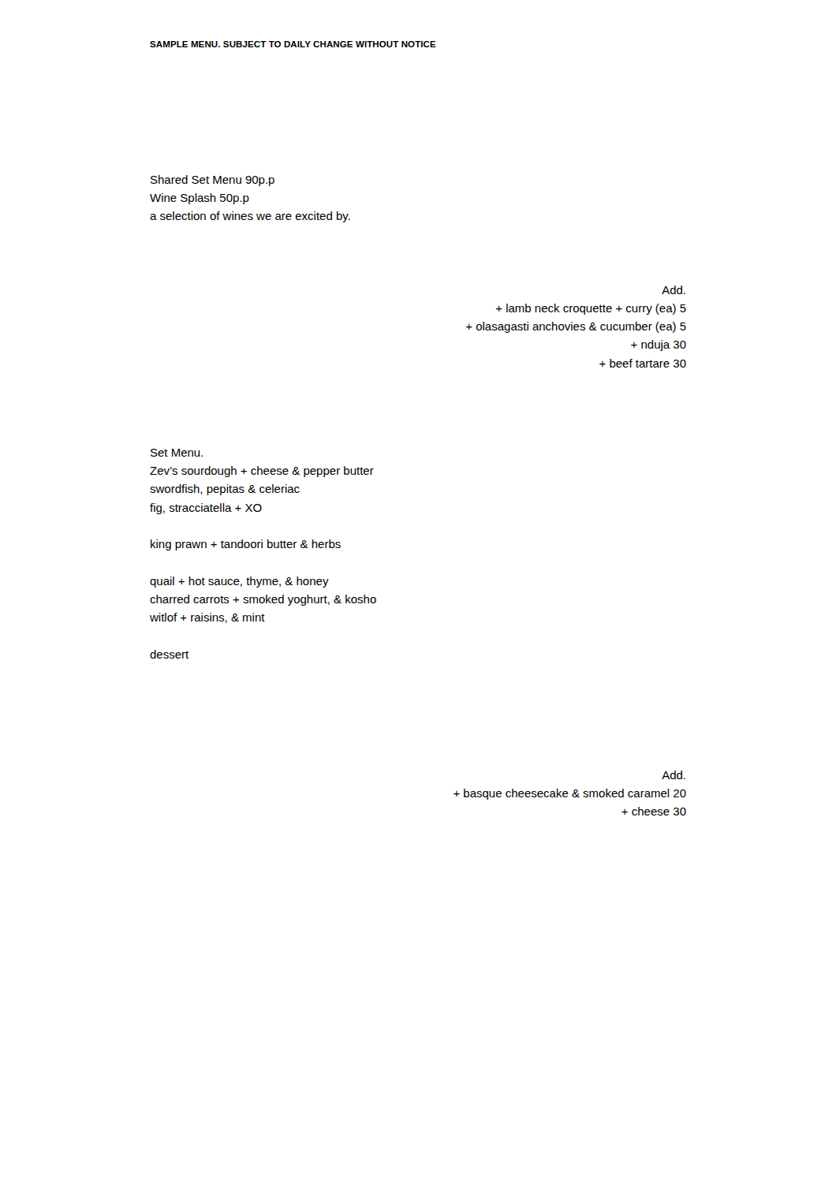SAMPLE MENU. SUBJECT TO DAILY CHANGE WITHOUT NOTICE
Shared Set Menu 90p.p
Wine Splash 50p.p
a selection of wines we are excited by.
Add.
+ lamb neck croquette + curry (ea) 5
+ olasagasti anchovies & cucumber (ea) 5
+ nduja 30
+ beef tartare 30
Set Menu.
Zev’s sourdough + cheese & pepper butter
swordfish, pepitas & celeriac
fig, stracciatella + XO
king prawn + tandoori butter & herbs
quail + hot sauce, thyme, & honey
charred carrots + smoked yoghurt, & kosho
witlof + raisins, & mint
dessert
Add.
+ basque cheesecake & smoked caramel 20
+ cheese 30